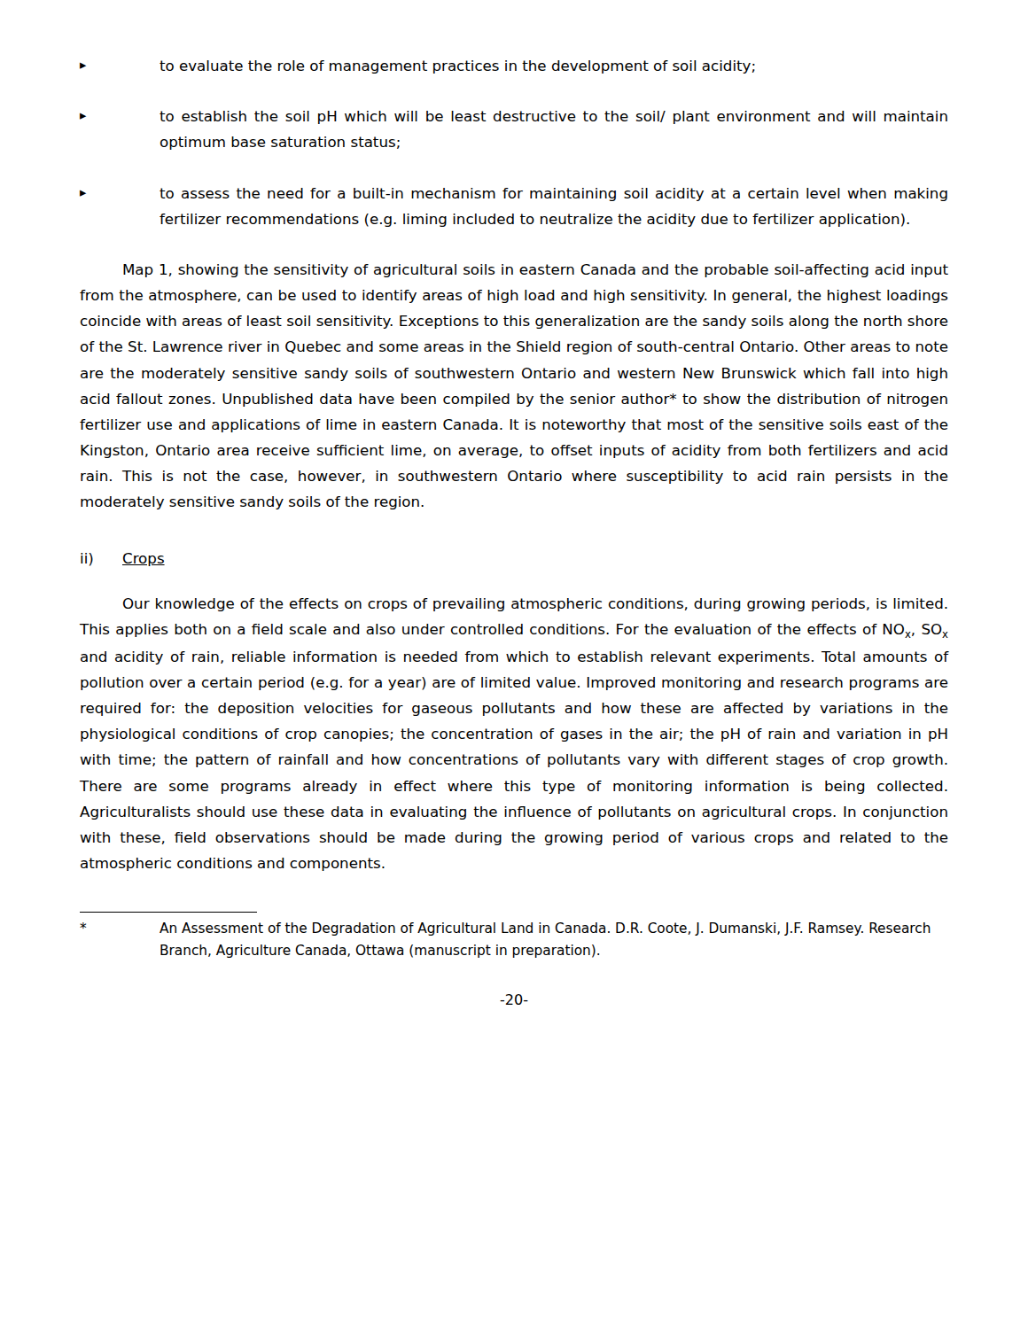to evaluate the role of management practices in the development of soil acidity;
to establish the soil pH which will be least destructive to the soil/ plant environment and will maintain optimum base saturation status;
to assess the need for a built-in mechanism for maintaining soil acidity at a certain level when making fertilizer recommendations (e.g. liming included to neutralize the acidity due to fertilizer application).
Map 1, showing the sensitivity of agricultural soils in eastern Canada and the probable soil-affecting acid input from the atmosphere, can be used to identify areas of high load and high sensitivity. In general, the highest loadings coincide with areas of least soil sensitivity. Exceptions to this generalization are the sandy soils along the north shore of the St. Lawrence river in Quebec and some areas in the Shield region of south-central Ontario. Other areas to note are the moderately sensitive sandy soils of southwestern Ontario and western New Brunswick which fall into high acid fallout zones. Unpublished data have been compiled by the senior author* to show the distribution of nitrogen fertilizer use and applications of lime in eastern Canada. It is noteworthy that most of the sensitive soils east of the Kingston, Ontario area receive sufficient lime, on average, to offset inputs of acidity from both fertilizers and acid rain. This is not the case, however, in southwestern Ontario where susceptibility to acid rain persists in the moderately sensitive sandy soils of the region.
ii) Crops
Our knowledge of the effects on crops of prevailing atmospheric conditions, during growing periods, is limited. This applies both on a field scale and also under controlled conditions. For the evaluation of the effects of NOx, SOx and acidity of rain, reliable information is needed from which to establish relevant experiments. Total amounts of pollution over a certain period (e.g. for a year) are of limited value. Improved monitoring and research programs are required for: the deposition velocities for gaseous pollutants and how these are affected by variations in the physiological conditions of crop canopies; the concentration of gases in the air; the pH of rain and variation in pH with time; the pattern of rainfall and how concentrations of pollutants vary with different stages of crop growth. There are some programs already in effect where this type of monitoring information is being collected. Agriculturalists should use these data in evaluating the influence of pollutants on agricultural crops. In conjunction with these, field observations should be made during the growing period of various crops and related to the atmospheric conditions and components.
* An Assessment of the Degradation of Agricultural Land in Canada. D.R. Coote, J. Dumanski, J.F. Ramsey. Research Branch, Agriculture Canada, Ottawa (manuscript in preparation).
-20-